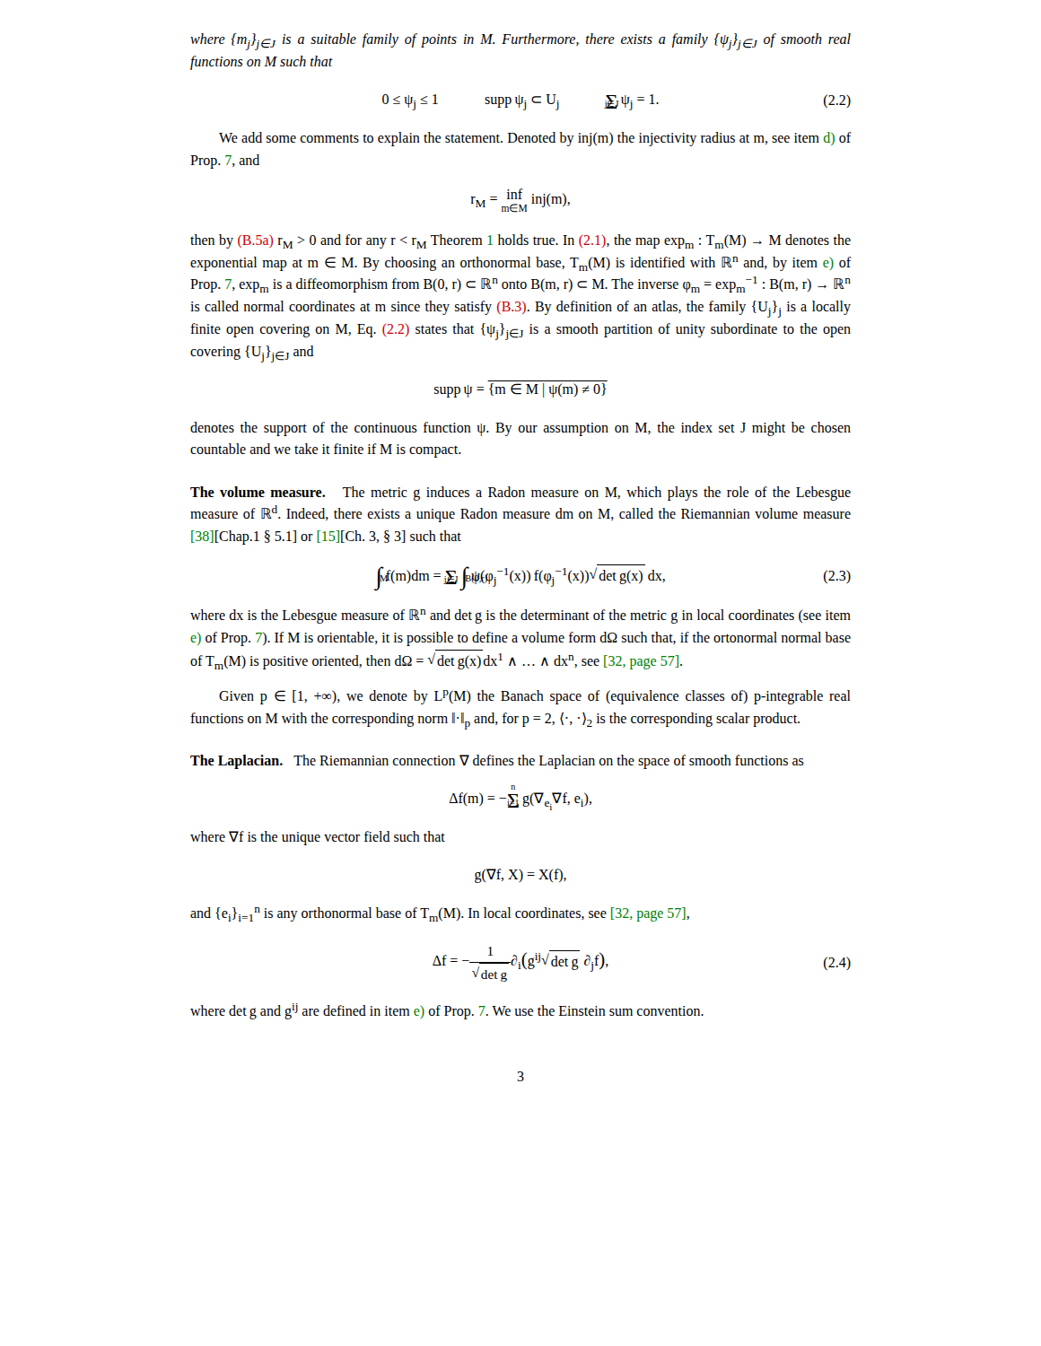where {mj}j∈J is a suitable family of points in M. Furthermore, there exists a family {ψj}j∈J of smooth real functions on M such that
0 ≤ ψj ≤ 1 supp ψj ⊂ Uj Σj∈J ψj = 1. (2.2)
We add some comments to explain the statement. Denoted by inj(m) the injectivity radius at m, see item d) of Prop. 7, and
rM = inf m∈M inj(m),
then by (B.5a) rM > 0 and for any r < rM Theorem 1 holds true. In (2.1), the map expm : Tm(M) → M denotes the exponential map at m ∈ M. By choosing an orthonormal base, Tm(M) is identified with ℝn and, by item e) of Prop. 7, expm is a diffeomorphism from B(0, r) ⊂ ℝn onto B(m, r) ⊂ M. The inverse φm = expm−1 : B(m, r) → ℝn is called normal coordinates at m since they satisfy (B.3). By definition of an atlas, the family {Uj}j is a locally finite open covering on M, Eq. (2.2) states that {ψj}j∈J is a smooth partition of unity subordinate to the open covering {Uj}j∈J and
supp ψ = {m ∈ M | ψ(m) ≠ 0}
denotes the support of the continuous function ψ. By our assumption on M, the index set J might be chosen countable and we take it finite if M is compact.
The volume measure. The metric g induces a Radon measure on M, which plays the role of the Lebesgue measure of ℝd. Indeed, there exists a unique Radon measure dm on M, called the Riemannian volume measure [38][Chap.1 § 5.1] or [15][Ch. 3, § 3] such that
∫M f(m)dm = Σj∈J ∫B(0,r) ψ(φj−1(x)) f(φj−1(x))det g(x) dx, (2.3)
where dx is the Lebesgue measure of ℝn and det g is the determinant of the metric g in local coordinates (see item e) of Prop. 7). If M is orientable, it is possible to define a volume form dΩ such that, if the ortonormal normal base of Tm(M) is positive oriented, then dΩ = det g(x) dx1 ∧ … ∧ dxn, see [32, page 57].
Given p ∈ [1, +∞), we denote by Lp(M) the Banach space of (equivalence classes of) p-integrable real functions on M with the corresponding norm ‖·‖p and, for p = 2, ⟨·, ·⟩2 is the corresponding scalar product.
The Laplacian. The Riemannian connection ∇ defines the Laplacian on the space of smooth functions as
Δf(m) = −Σni=1 g(∇ei∇f, ei),
where ∇f is the unique vector field such that
g(∇f, X) = X(f),
and {ei}i=1n is any orthonormal base of Tm(M). In local coordinates, see [32, page 57],
Δf = −1 det g∂i(gijdet g ∂jf), (2.4)
where det g and gij are defined in item e) of Prop. 7. We use the Einstein sum convention.
3